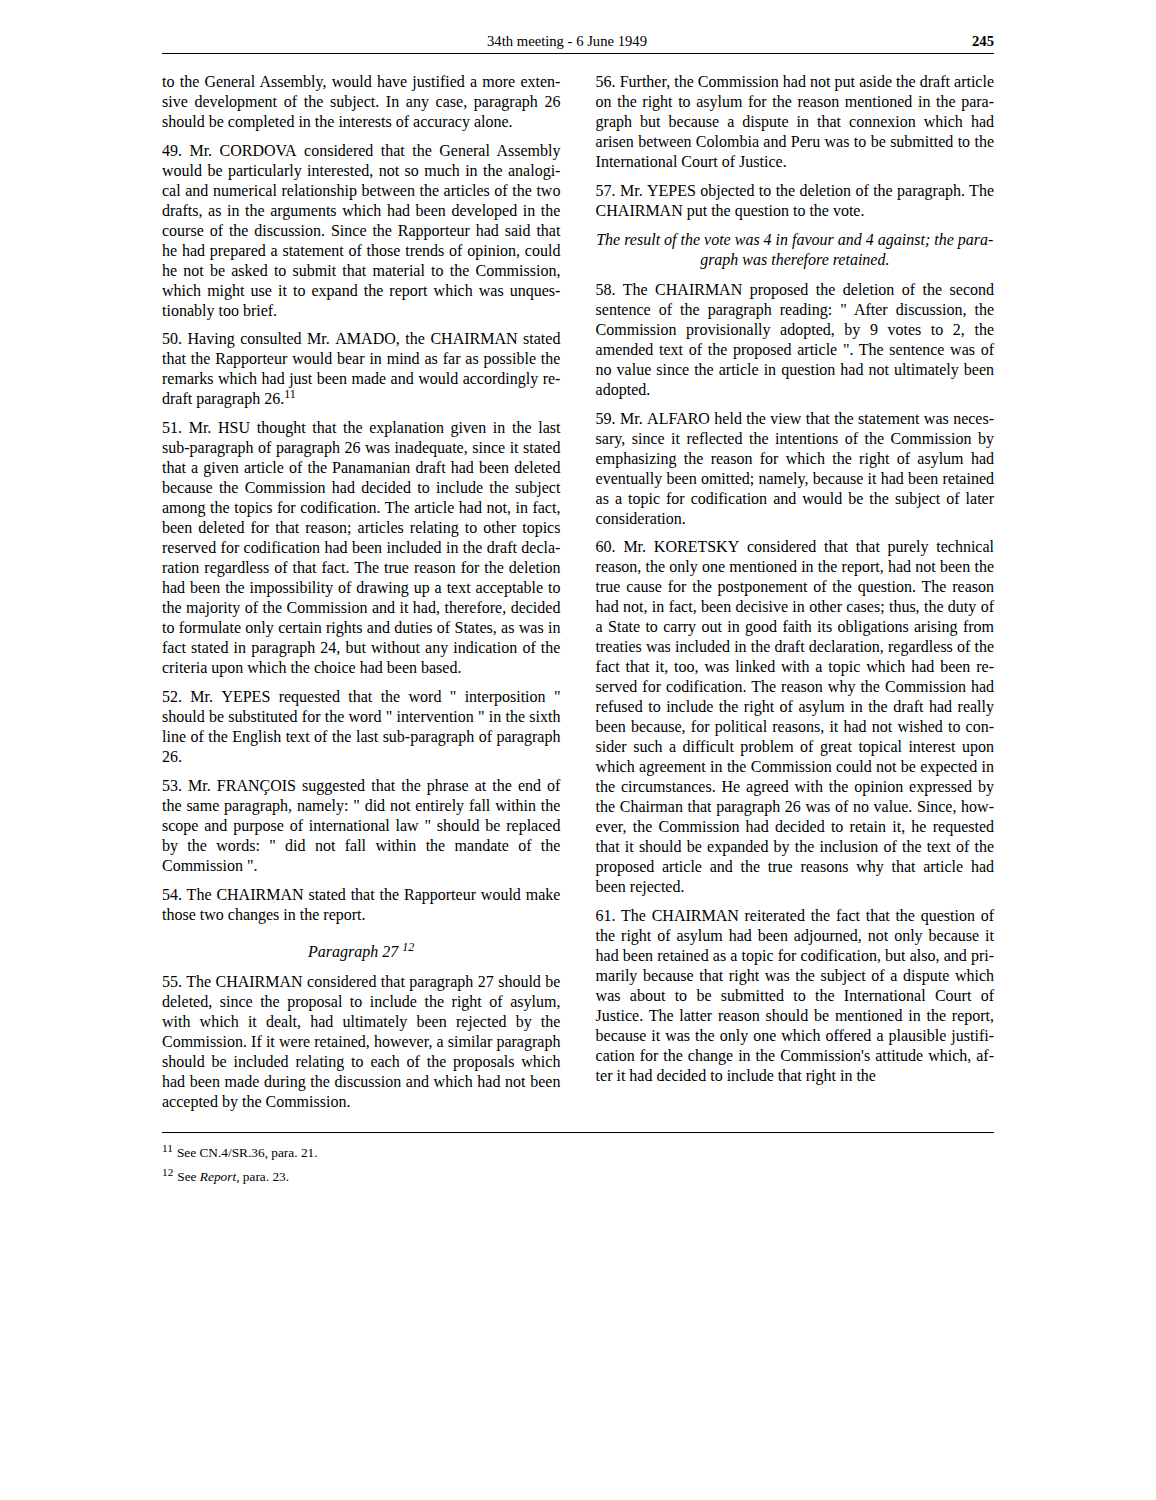34th meeting - 6 June 1949 245
to the General Assembly, would have justified a more extensive development of the subject. In any case, paragraph 26 should be completed in the interests of accuracy alone.
49. Mr. CORDOVA considered that the General Assembly would be particularly interested, not so much in the analogical and numerical relationship between the articles of the two drafts, as in the arguments which had been developed in the course of the discussion. Since the Rapporteur had said that he had prepared a statement of those trends of opinion, could he not be asked to submit that material to the Commission, which might use it to expand the report which was unquestionably too brief.
50. Having consulted Mr. AMADO, the CHAIRMAN stated that the Rapporteur would bear in mind as far as possible the remarks which had just been made and would accordingly redraft paragraph 26.11
51. Mr. HSU thought that the explanation given in the last sub-paragraph of paragraph 26 was inadequate, since it stated that a given article of the Panamanian draft had been deleted because the Commission had decided to include the subject among the topics for codification. The article had not, in fact, been deleted for that reason; articles relating to other topics reserved for codification had been included in the draft declaration regardless of that fact. The true reason for the deletion had been the impossibility of drawing up a text acceptable to the majority of the Commission and it had, therefore, decided to formulate only certain rights and duties of States, as was in fact stated in paragraph 24, but without any indication of the criteria upon which the choice had been based.
52. Mr. YEPES requested that the word " interposition " should be substituted for the word " intervention " in the sixth line of the English text of the last sub-paragraph of paragraph 26.
53. Mr. FRANÇOIS suggested that the phrase at the end of the same paragraph, namely: " did not entirely fall within the scope and purpose of international law " should be replaced by the words: " did not fall within the mandate of the Commission ".
54. The CHAIRMAN stated that the Rapporteur would make those two changes in the report.
Paragraph 27 12
55. The CHAIRMAN considered that paragraph 27 should be deleted, since the proposal to include the right of asylum, with which it dealt, had ultimately been rejected by the Commission. If it were retained, however, a similar paragraph should be included relating to each of the proposals which had been made during the discussion and which had not been accepted by the Commission.
56. Further, the Commission had not put aside the draft article on the right to asylum for the reason mentioned in the paragraph but because a dispute in that connexion which had arisen between Colombia and Peru was to be submitted to the International Court of Justice.
57. Mr. YEPES objected to the deletion of the paragraph. The CHAIRMAN put the question to the vote.
The result of the vote was 4 in favour and 4 against; the paragraph was therefore retained.
58. The CHAIRMAN proposed the deletion of the second sentence of the paragraph reading: " After discussion, the Commission provisionally adopted, by 9 votes to 2, the amended text of the proposed article ". The sentence was of no value since the article in question had not ultimately been adopted.
59. Mr. ALFARO held the view that the statement was necessary, since it reflected the intentions of the Commission by emphasizing the reason for which the right of asylum had eventually been omitted; namely, because it had been retained as a topic for codification and would be the subject of later consideration.
60. Mr. KORETSKY considered that that purely technical reason, the only one mentioned in the report, had not been the true cause for the postponement of the question. The reason had not, in fact, been decisive in other cases; thus, the duty of a State to carry out in good faith its obligations arising from treaties was included in the draft declaration, regardless of the fact that it, too, was linked with a topic which had been reserved for codification. The reason why the Commission had refused to include the right of asylum in the draft had really been because, for political reasons, it had not wished to consider such a difficult problem of great topical interest upon which agreement in the Commission could not be expected in the circumstances. He agreed with the opinion expressed by the Chairman that paragraph 26 was of no value. Since, however, the Commission had decided to retain it, he requested that it should be expanded by the inclusion of the text of the proposed article and the true reasons why that article had been rejected.
61. The CHAIRMAN reiterated the fact that the question of the right of asylum had been adjourned, not only because it had been retained as a topic for codification, but also, and primarily because that right was the subject of a dispute which was about to be submitted to the International Court of Justice. The latter reason should be mentioned in the report, because it was the only one which offered a plausible justification for the change in the Commission's attitude which, after it had decided to include that right in the
11 See CN.4/SR.36, para. 21.
12 See Report, para. 23.